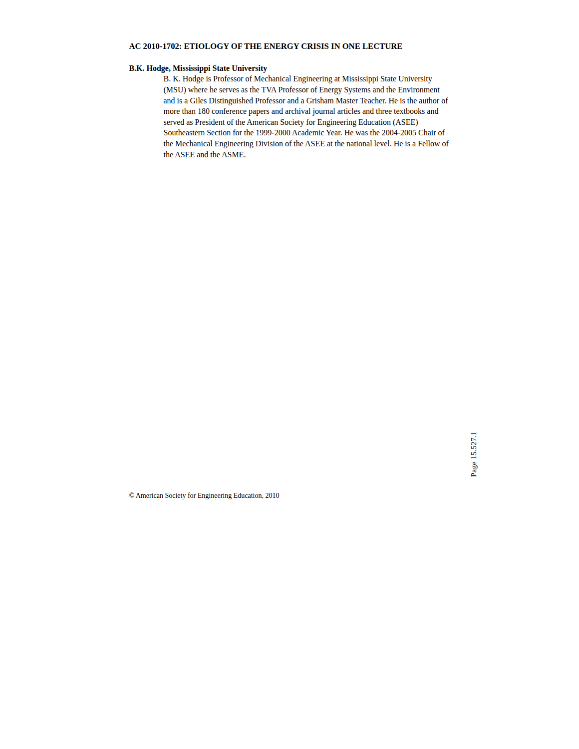AC 2010-1702: ETIOLOGY OF THE ENERGY CRISIS IN ONE LECTURE
B.K. Hodge, Mississippi State University
B. K. Hodge is Professor of Mechanical Engineering at Mississippi State University (MSU) where he serves as the TVA Professor of Energy Systems and the Environment and is a Giles Distinguished Professor and a Grisham Master Teacher. He is the author of more than 180 conference papers and archival journal articles and three textbooks and served as President of the American Society for Engineering Education (ASEE) Southeastern Section for the 1999-2000 Academic Year. He was the 2004-2005 Chair of the Mechanical Engineering Division of the ASEE at the national level. He is a Fellow of the ASEE and the ASME.
Page 15.527.1
© American Society for Engineering Education, 2010